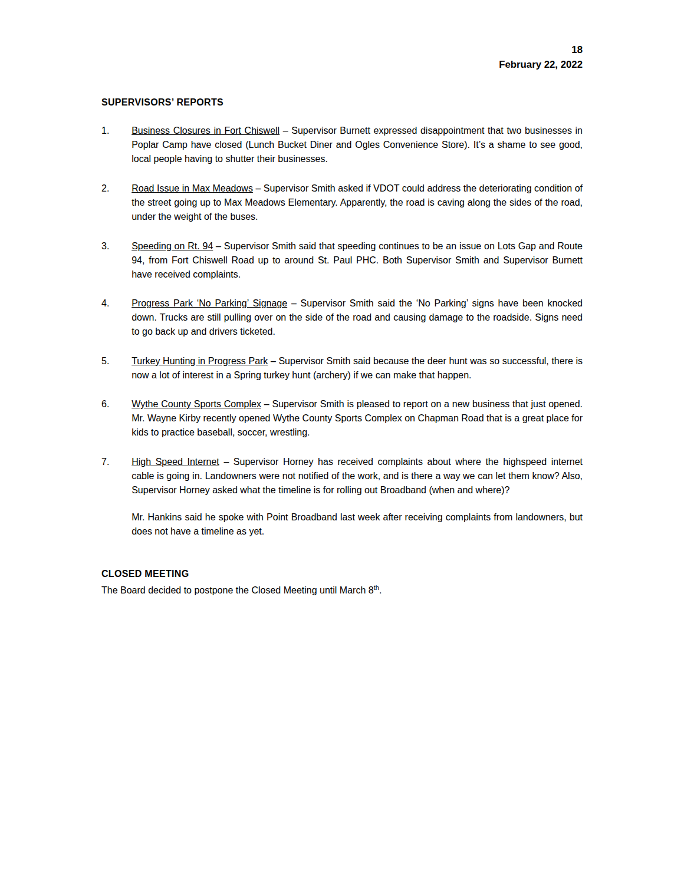18 February 22, 2022
Supervisors’ Reports
Business Closures in Fort Chiswell – Supervisor Burnett expressed disappointment that two businesses in Poplar Camp have closed (Lunch Bucket Diner and Ogles Convenience Store). It’s a shame to see good, local people having to shutter their businesses.
Road Issue in Max Meadows – Supervisor Smith asked if VDOT could address the deteriorating condition of the street going up to Max Meadows Elementary. Apparently, the road is caving along the sides of the road, under the weight of the buses.
Speeding on Rt. 94 – Supervisor Smith said that speeding continues to be an issue on Lots Gap and Route 94, from Fort Chiswell Road up to around St. Paul PHC. Both Supervisor Smith and Supervisor Burnett have received complaints.
Progress Park ‘No Parking’ Signage – Supervisor Smith said the ‘No Parking’ signs have been knocked down. Trucks are still pulling over on the side of the road and causing damage to the roadside. Signs need to go back up and drivers ticketed.
Turkey Hunting in Progress Park – Supervisor Smith said because the deer hunt was so successful, there is now a lot of interest in a Spring turkey hunt (archery) if we can make that happen.
Wythe County Sports Complex – Supervisor Smith is pleased to report on a new business that just opened. Mr. Wayne Kirby recently opened Wythe County Sports Complex on Chapman Road that is a great place for kids to practice baseball, soccer, wrestling.
High Speed Internet – Supervisor Horney has received complaints about where the highspeed internet cable is going in. Landowners were not notified of the work, and is there a way we can let them know? Also, Supervisor Horney asked what the timeline is for rolling out Broadband (when and where)?
Mr. Hankins said he spoke with Point Broadband last week after receiving complaints from landowners, but does not have a timeline as yet.
Closed Meeting
The Board decided to postpone the Closed Meeting until March 8th.